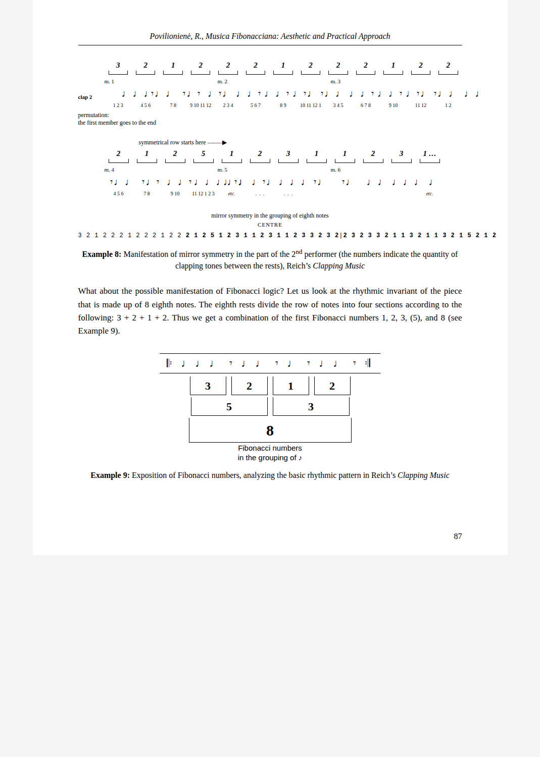Povilionienė, R., Musica Fibonacciana: Aesthetic and Practical Approach
3212 2212 22122
m. 1 m. 2 m. 3
clap 2
♩♩♩𝄾♩♩𝄾♩𝄾♩𝄾♩ ♩♩𝄾♩♩𝄾♩𝄾♩𝄾♩♩ ♩♩𝄾♩♩𝄾♩𝄾♩𝄾♩♩♩♩
1 2 34 5 67 89 10 11 12 2 3 45 6 78 910 11 12 1 3 4 56 7 89 1011 121 2
permutation:
the first member goes to the end
symmetrical row starts here ———▶
2125 123 11231 …
m. 4 m. 5 m. 6
𝄾♩♩𝄾♩𝄾♩♩𝄾♩♩♩♩♩ ♩𝄾♩♩𝄾♩♩♩♩ 𝄾♩𝄾♩♩♩♩♩♩♩
4 5 67 89 1011 12 1 2 3 etc.. . .. . . etc.
mirror symmetry in the grouping of eighth notes
CENTRE
3 2 1 2 2 2 1 2 2 2 1 2 2 2 1 2 5 1 2 3 1 1 2 3 1 1 2 3 3 2 3 2|2 3 2 3 3 2 1 1 3 2 1 1 3 2 1 5 2 1 2
Example 8: Manifestation of mirror symmetry in the part of the 2nd performer (the numbers indicate the quantity of clapping tones between the rests), Reich’s Clapping Music
What about the possible manifestation of Fibonacci logic? Let us look at the rhythmic invariant of the piece that is made up of 8 eighth notes. The eighth rests divide the row of notes into four sections according to the following: 3 + 2 + 1 + 2. Thus we get a combination of the first Fibonacci numbers 1, 2, 3, (5), and 8 (see Example 9).
𝄆 ♩♩♩ 𝄾 ♩♩ 𝄾 ♩ 𝄾 ♩♩ 𝄾 𝄇
3
2
1
2
5
3
8
Fibonacci numbers
in the grouping of ♪
Example 9: Exposition of Fibonacci numbers, analyzing the basic rhythmic pattern in Reich’s Clapping Music
87